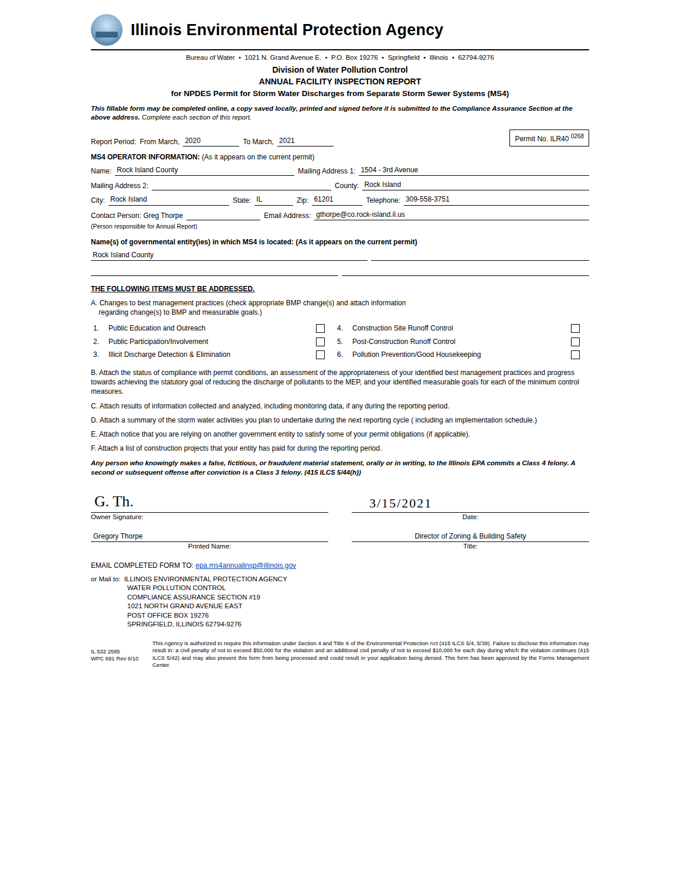Illinois Environmental Protection Agency
Bureau of Water • 1021 N. Grand Avenue E. • P.O. Box 19276 • Springfield • Illinois • 62794-9276
Division of Water Pollution Control
ANNUAL FACILITY INSPECTION REPORT
for NPDES Permit for Storm Water Discharges from Separate Storm Sewer Systems (MS4)
This fillable form may be completed online, a copy saved locally, printed and signed before it is submitted to the Compliance Assurance Section at the above address. Complete each section of this report.
Report Period: From March, 2020 To March, 2021 Permit No. ILR40 0268
MS4 OPERATOR INFORMATION: (As it appears on the current permit)
Name: Rock Island County Mailing Address 1: 1504 - 3rd Avenue
Mailing Address 2: County: Rock Island
City: Rock Island State: IL Zip: 61201 Telephone: 309-558-3751
Contact Person: Greg Thorpe Email Address: gthorpe@co.rock-island.il.us
(Person responsible for Annual Report)
Name(s) of governmental entity(ies) in which MS4 is located: (As it appears on the current permit)
Rock Island County
THE FOLLOWING ITEMS MUST BE ADDRESSED.
A. Changes to best management practices (check appropriate BMP change(s) and attach information
regarding change(s) to BMP and measurable goals.)
| 1. | Public Education and Outreach | | 4. | Construction Site Runoff Control | |
| 2. | Public Participation/Involvement | | 5. | Post-Construction Runoff Control | |
| 3. | Illicit Discharge Detection & Elimination | | 6. | Pollution Prevention/Good Housekeeping | |
B. Attach the status of compliance with permit conditions, an assessment of the appropriateness of your identified best management practices and progress towards achieving the statutory goal of reducing the discharge of pollutants to the MEP, and your identified measurable goals for each of the minimum control measures.
C. Attach results of information collected and analyzed, including monitoring data, if any during the reporting period.
D. Attach a summary of the storm water activities you plan to undertake during the next reporting cycle ( including an implementation schedule.)
E. Attach notice that you are relying on another government entity to satisfy some of your permit obligations (if applicable).
F. Attach a list of construction projects that your entity has paid for during the reporting period.
Any person who knowingly makes a false, fictitious, or fraudulent material statement, orally or in writing, to the Illinois EPA commits a Class 4 felony. A second or subsequent offense after conviction is a Class 3 felony. (415 ILCS 5/44(h))
G. Th.
Owner Signature:
Gregory Thorpe
Printed Name:
3/15/2021
Date:
Director of Zoning & Building Safety
Title:
EMAIL COMPLETED FORM TO: epa.ms4annualinsp@illinois.gov
or Mail to: ILLINOIS ENVIRONMENTAL PROTECTION AGENCY
WATER POLLUTION CONTROL
COMPLIANCE ASSURANCE SECTION #19
1021 NORTH GRAND AVENUE EAST
POST OFFICE BOX 19276
SPRINGFIELD, ILLINOIS 62794-9276
IL 532 2585
WPC 691 Rev 6/10
This Agency is authorized to require this information under Section 4 and Title X of the Environmental Protection Act (415 ILCS 5/4, 5/39). Failure to disclose this information may result in: a civil penalty of not to exceed $50,000 for the violation and an additional civil penalty of not to exceed $10,000 for each day during which the violation continues (415 ILCS 5/42) and may also prevent this form from being processed and could result in your application being denied. This form has been approved by the Forms Management Center.